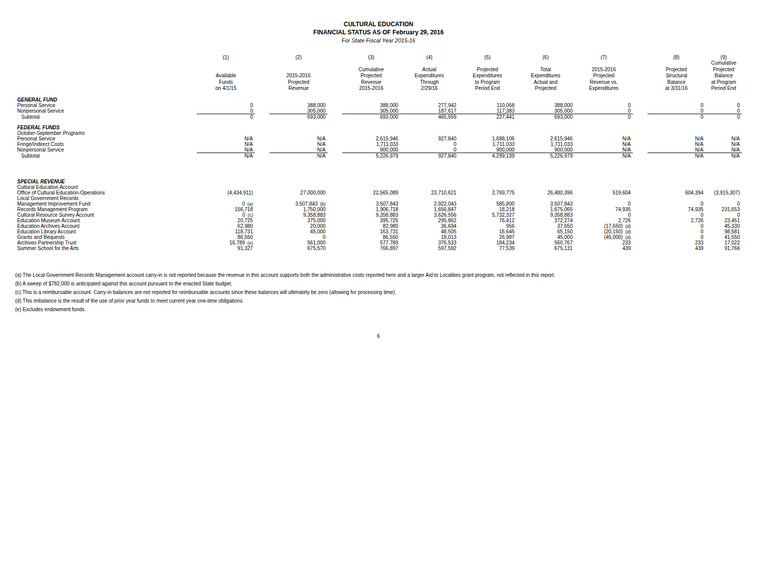CULTURAL EDUCATION
FINANCIAL STATUS AS OF February 29, 2016
For State Fiscal Year 2015-16
| | | (1) | | (2) | | (3) | (4) | (5) | (6) | (7) | | (8) | (9) |
| | | | | | | Cumulative | Actual | Projected | Total | 2015-2016 | | Projected | Cumulative Projected |
| | | Available | | 2015-2016 | | Projected | Expenditures | Expenditures | Expenditures | Projected | | Structural | Balance |
| | | Funds | | Projected | | Revenue | Through | to Program | Actual and | Revenue vs. | | Balance | at Program |
| | | on 4/1/15 | | Revenue | | 2015-2016 | 2/29/16 | Period End | Projected | Expenditures | | at 3/31/16 | Period End |
| GENERAL FUND |
| Personal Service | | 0 | | 388,000 | | 388,000 | 277,942 | 110,058 | 388,000 | 0 | | 0 | 0 |
| Nonpersonal Service | | 0 | | 305,000 | | 305,000 | 187,617 | 117,383 | 305,000 | 0 | | 0 | 0 |
| Subtotal | | 0 | | 693,000 | | 693,000 | 465,559 | 227,441 | 693,000 | 0 | | 0 | 0 |
| FEDERAL FUNDS |
| October-September Programs |
| Personal Service | | N/A | | N/A | | 2,615,946 | 927,840 | 1,688,106 | 2,615,946 | N/A | | N/A | N/A |
| Fringe/Indirect Costs | | N/A | | N/A | | 1,711,033 | 0 | 1,711,033 | 1,711,033 | N/A | | N/A | N/A |
| Nonpersonal Service | | N/A | | N/A | | 900,000 | 0 | 900,000 | 900,000 | N/A | | N/A | N/A |
| Subtotal | | N/A | | N/A | | 5,226,979 | 927,840 | 4,299,139 | 5,226,979 | N/A | | N/A | N/A |
| SPECIAL REVENUE |
| Cultural Education Account | | | | | | | | | | | | | |
| Office of Cultural Education-Operations | | (4,434,911) | | 27,000,000 | | 22,565,089 | 23,710,621 | 2,769,775 | 26,480,396 | 519,604 | | 604,394 | (3,915,307) |
| Local Government Records | | | | | | | | | | | | | |
| Management Improvement Fund | | 0 (a) | | 3,507,843 (b) | | 3,507,843 | 2,922,043 | 585,800 | 3,507,843 | 0 | | 0 | 0 |
| Records Management Program | | 156,718 | | 1,750,000 | | 1,906,718 | 1,656,847 | 18,218 | 1,675,065 | 74,935 | | 74,935 | 231,653 |
| Cultural Resource Survey Account | | 0 (c) | | 9,358,883 | | 9,358,883 | 3,626,556 | 5,732,327 | 9,358,883 | 0 | | 0 | 0 |
| Education Museum Account | | 20,725 | | 375,000 | | 395,725 | 295,862 | 76,412 | 372,274 | 2,726 | | 2,726 | 23,451 |
| Education Archives Account | | 62,980 | | 20,000 | | 82,980 | 36,694 | 956 | 37,650 | (17,650) (d) | | 0 | 45,330 |
| Education Library Account | | 118,731 | | 45,000 | | 163,731 | 48,505 | 16,645 | 65,150 | (20,150) (d) | | 0 | 98,581 |
| Grants and Bequests | | 86,550 | | 0 | | 86,550 | 18,013 | 26,987 | 45,000 | (45,000) (d) | | 0 | 41,550 |
| Archives Partnership Trust | | 16,789 (e) | | 561,000 | | 577,789 | 376,533 | 184,234 | 560,767 | 233 | | 233 | 17,022 |
| Summer School for the Arts | | 91,327 | | 675,570 | | 766,897 | 597,592 | 77,539 | 675,131 | 439 | | 439 | 91,766 |
(a) The Local Government Records Management account carry-in is not reported because the revenue in this account supports both the administrative costs reported here and a larger Aid to Localities grant program, not reflected in this report.
(b) A sweep of $782,000 is anticipated against this account pursuant to the enacted State budget.
(c) This is a reimbursable account. Carry-in balances are not reported for reimbursable accounts since these balances will ultimately be zero (allowing for processing time).
(d) This imbalance is the result of the use of prior year funds to meet current year one-time obligations.
(e) Excludes endowment funds.
6